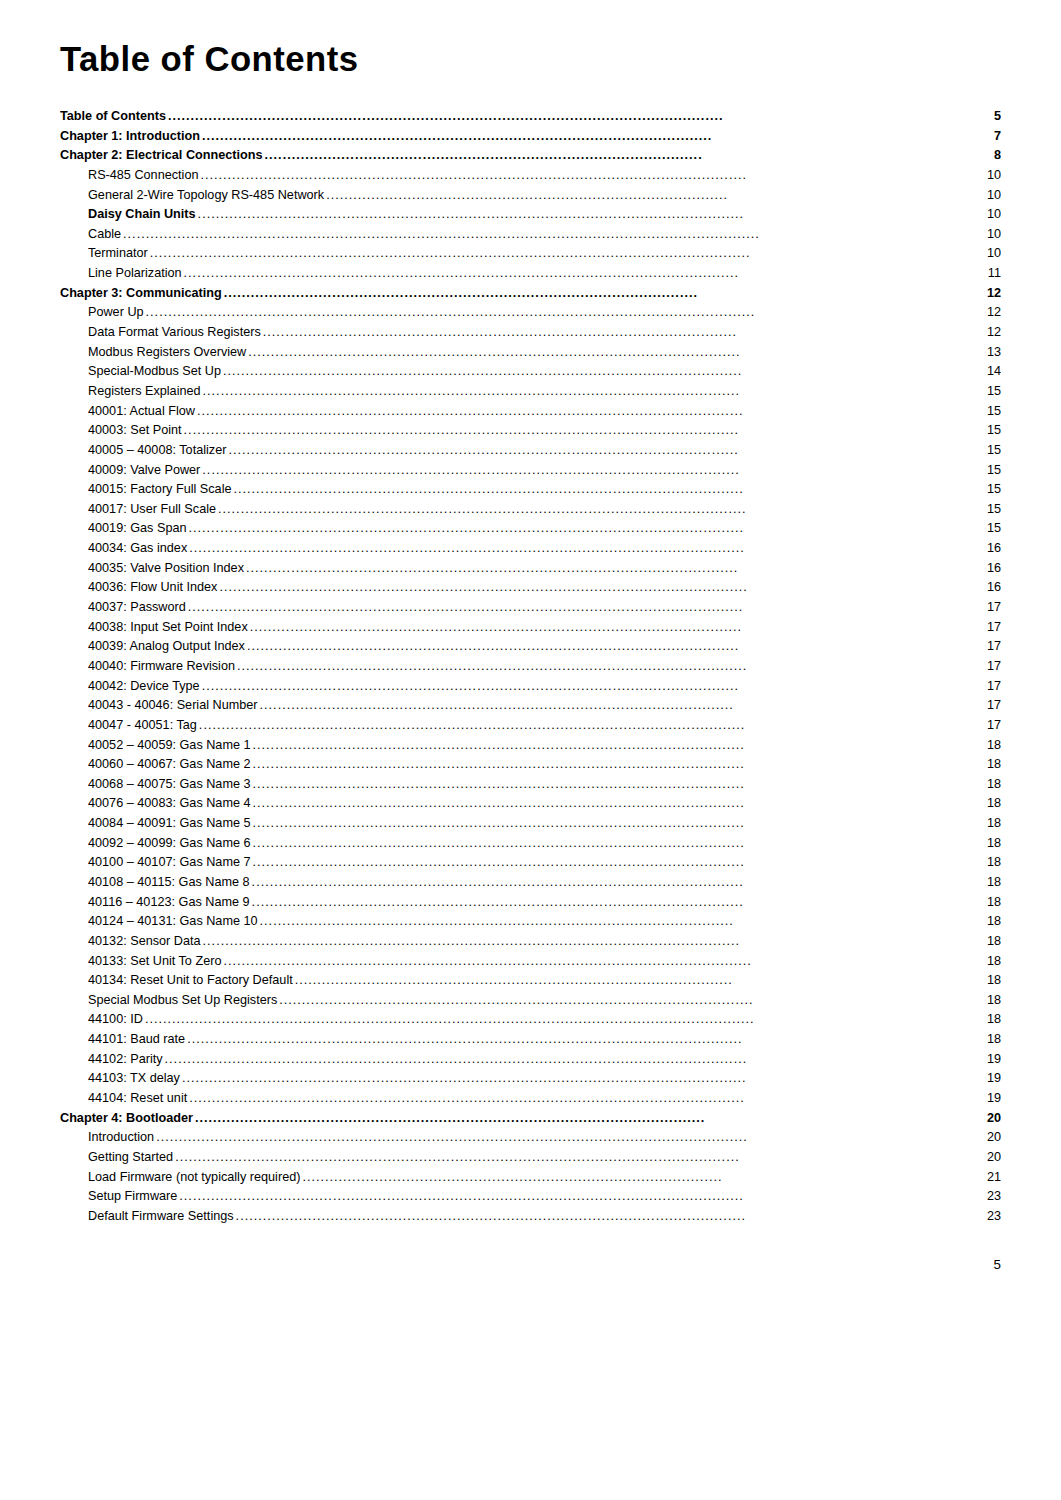Table of Contents
Table of Contents........................................................................................................................... 5
Chapter 1: Introduction................................................................................................................. 7
Chapter 2: Electrical Connections................................................................................................. 8
RS-485 Connection......................................................................................................................... 10
General 2-Wire Topology RS-485 Network......................................................................................... 10
Daisy Chain Units......................................................................................................................... 10
Cable............................................................................................................................................. 10
Terminator..................................................................................................................................... 10
Line Polarization........................................................................................................................... 11
Chapter 3: Communicating......................................................................................................... 12
Power Up....................................................................................................................................... 12
Data Format Various Registers......................................................................................................... 12
Modbus Registers Overview............................................................................................................. 13
Special-Modbus Set Up................................................................................................................... 14
Registers Explained....................................................................................................................... 15
40001: Actual Flow......................................................................................................................... 15
40003: Set Point........................................................................................................................... 15
40005 – 40008: Totalizer................................................................................................................. 15
40009: Valve Power....................................................................................................................... 15
40015: Factory Full Scale................................................................................................................. 15
40017: User Full Scale..................................................................................................................... 15
40019: Gas Span........................................................................................................................... 15
40034: Gas index........................................................................................................................... 16
40035: Valve Position Index............................................................................................................. 16
40036: Flow Unit Index..................................................................................................................... 16
40037: Password........................................................................................................................... 17
40038: Input Set Point Index............................................................................................................. 17
40039: Analog Output Index............................................................................................................. 17
40040: Firmware Revision................................................................................................................. 17
40042: Device Type....................................................................................................................... 17
40043 - 40046: Serial Number......................................................................................................... 17
40047 - 40051: Tag......................................................................................................................... 17
40052 – 40059: Gas Name 1............................................................................................................. 18
40060 – 40067: Gas Name 2............................................................................................................. 18
40068 – 40075: Gas Name 3............................................................................................................. 18
40076 – 40083: Gas Name 4............................................................................................................. 18
40084 – 40091: Gas Name 5............................................................................................................. 18
40092 – 40099: Gas Name 6............................................................................................................. 18
40100 – 40107: Gas Name 7............................................................................................................. 18
40108 – 40115: Gas Name 8............................................................................................................. 18
40116 – 40123: Gas Name 9............................................................................................................. 18
40124 – 40131: Gas Name 10......................................................................................................... 18
40132: Sensor Data....................................................................................................................... 18
40133: Set Unit To Zero..................................................................................................................... 18
40134: Reset Unit to Factory Default................................................................................................. 18
Special Modbus Set Up Registers......................................................................................................... 18
44100: ID....................................................................................................................................... 18
44101: Baud rate........................................................................................................................... 18
44102: Parity................................................................................................................................. 19
44103: TX delay............................................................................................................................. 19
44104: Reset unit........................................................................................................................... 19
Chapter 4: Bootloader................................................................................................................. 20
Introduction................................................................................................................................... 20
Getting Started............................................................................................................................. 20
Load Firmware (not typically required)............................................................................................. 21
Setup Firmware............................................................................................................................. 23
Default Firmware Settings................................................................................................................. 23
5